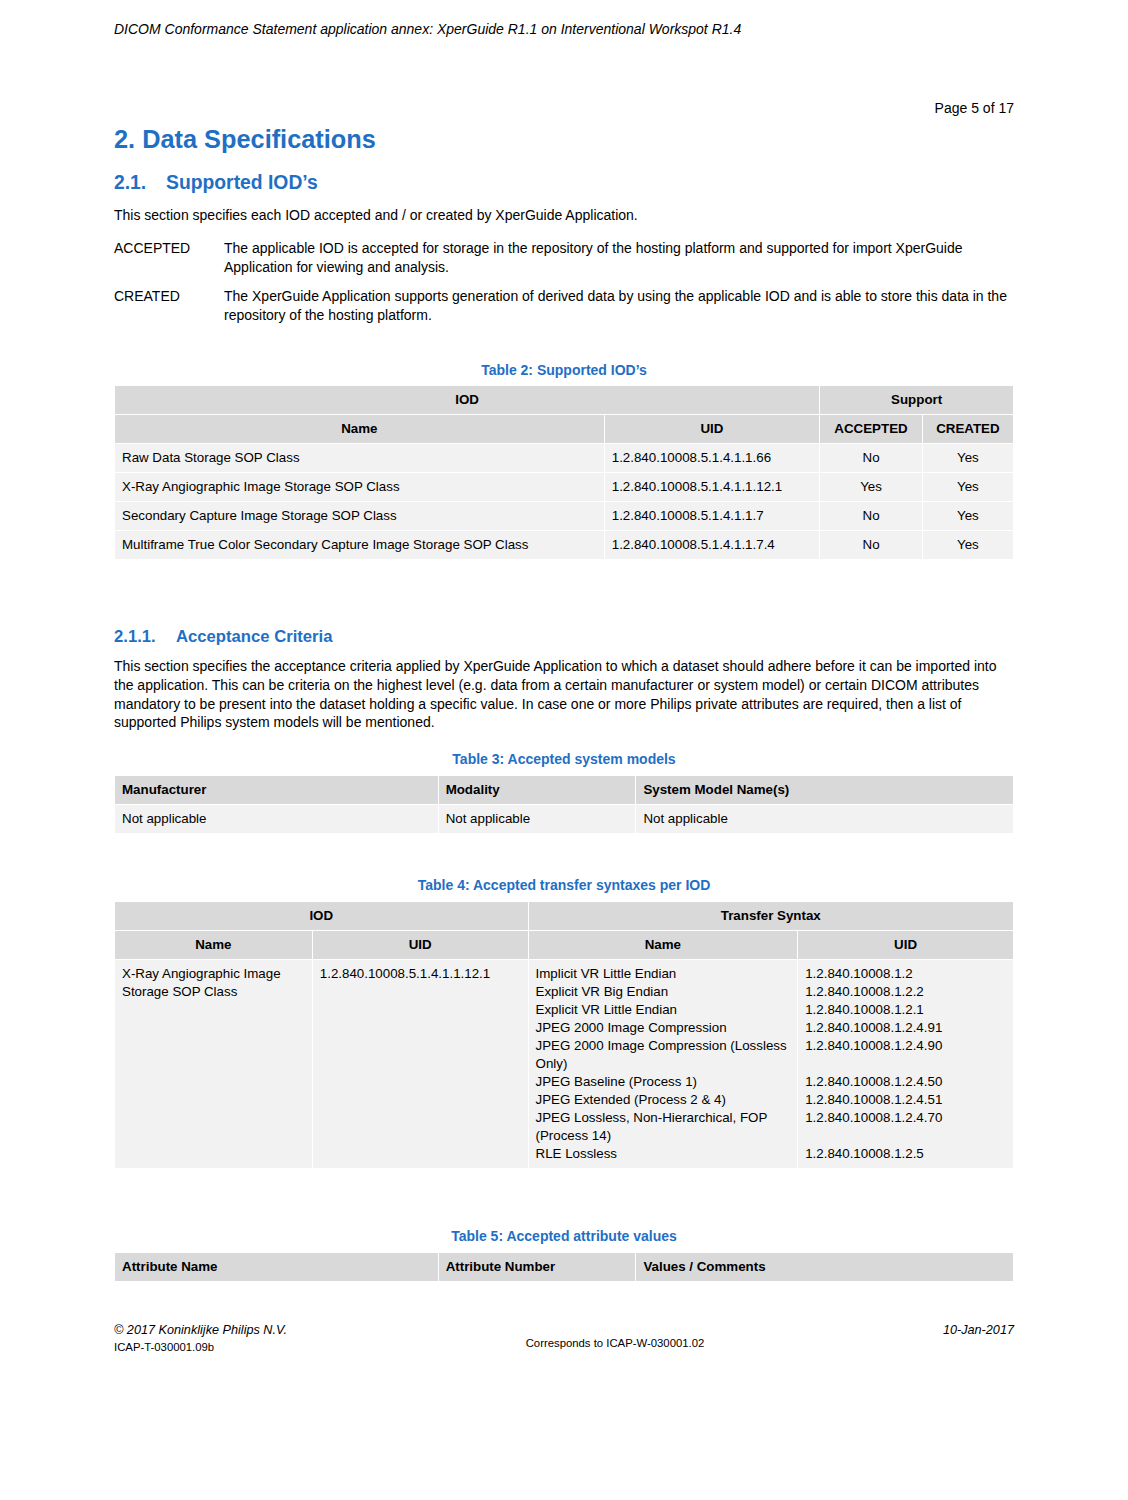DICOM Conformance Statement application annex: XperGuide R1.1 on Interventional Workspot R1.4
Page 5 of 17
2. Data Specifications
2.1. Supported IOD’s
This section specifies each IOD accepted and / or created by XperGuide Application.
| ACCEPTED | The applicable IOD is accepted for storage in the repository of the hosting platform and supported for import XperGuide Application for viewing and analysis. |
| CREATED | The XperGuide Application supports generation of derived data by using the applicable IOD and is able to store this data in the repository of the hosting platform. |
Table 2: Supported IOD’s
| IOD | Support |
| --- | --- |
| Name | UID | ACCEPTED | CREATED |
| Raw Data Storage SOP Class | 1.2.840.10008.5.1.4.1.1.66 | No | Yes |
| X-Ray Angiographic Image Storage SOP Class | 1.2.840.10008.5.1.4.1.1.12.1 | Yes | Yes |
| Secondary Capture Image Storage SOP Class | 1.2.840.10008.5.1.4.1.1.7 | No | Yes |
| Multiframe True Color Secondary Capture Image Storage SOP Class | 1.2.840.10008.5.1.4.1.1.7.4 | No | Yes |
2.1.1. Acceptance Criteria
This section specifies the acceptance criteria applied by XperGuide Application to which a dataset should adhere before it can be imported into the application. This can be criteria on the highest level (e.g. data from a certain manufacturer or system model) or certain DICOM attributes mandatory to be present into the dataset holding a specific value. In case one or more Philips private attributes are required, then a list of supported Philips system models will be mentioned.
Table 3: Accepted system models
| Manufacturer | Modality | System Model Name(s) |
| --- | --- | --- |
| Not applicable | Not applicable | Not applicable |
Table 4: Accepted transfer syntaxes per IOD
| IOD | Transfer Syntax |
| --- | --- |
| Name | UID | Name | UID |
| X-Ray Angiographic Image Storage SOP Class | 1.2.840.10008.5.1.4.1.1.12.1 | Implicit VR Little Endian Explicit VR Big Endian Explicit VR Little Endian JPEG 2000 Image Compression JPEG 2000 Image Compression (Lossless Only) JPEG Baseline (Process 1) JPEG Extended (Process 2 & 4) JPEG Lossless, Non-Hierarchical, FOP (Process 14) RLE Lossless | 1.2.840.10008.1.2 1.2.840.10008.1.2.2 1.2.840.10008.1.2.1 1.2.840.10008.1.2.4.91 1.2.840.10008.1.2.4.90 1.2.840.10008.1.2.4.50 1.2.840.10008.1.2.4.51 1.2.840.10008.1.2.4.70 1.2.840.10008.1.2.5 |
Table 5: Accepted attribute values
| Attribute Name | Attribute Number | Values / Comments |
| --- | --- | --- |
© 2017 Koninklijke Philips N.V.
ICAP-T-030001.09b
Corresponds to ICAP-W-030001.02
10-Jan-2017